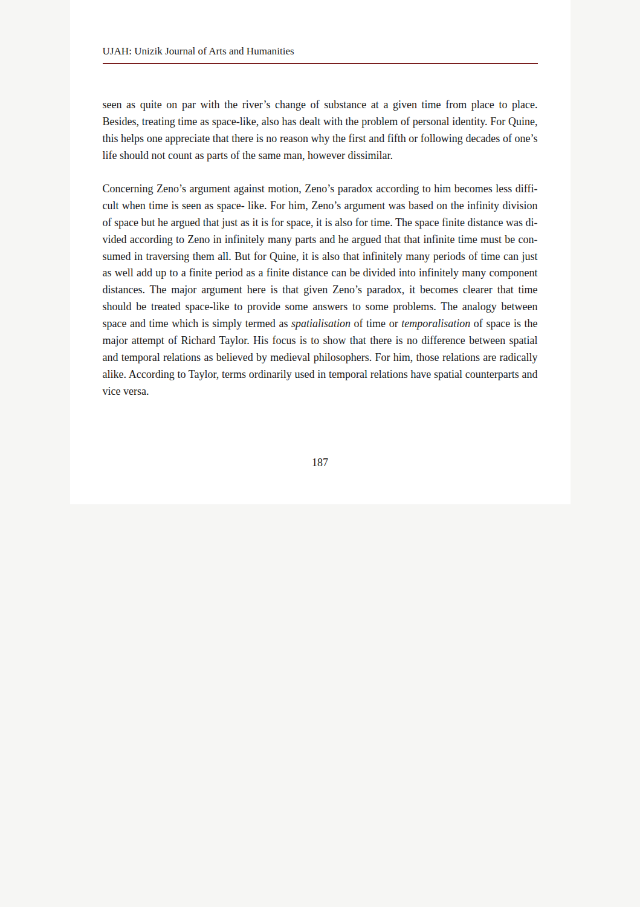UJAH: Unizik Journal of Arts and Humanities
seen as quite on par with the river’s change of substance at a given time from place to place. Besides, treating time as space-like, also has dealt with the problem of personal identity. For Quine, this helps one appreciate that there is no reason why the first and fifth or following decades of one’s life should not count as parts of the same man, however dissimilar.
Concerning Zeno’s argument against motion, Zeno’s paradox according to him becomes less difficult when time is seen as space- like. For him, Zeno’s argument was based on the infinity division of space but he argued that just as it is for space, it is also for time. The space finite distance was divided according to Zeno in infinitely many parts and he argued that that infinite time must be consumed in traversing them all. But for Quine, it is also that infinitely many periods of time can just as well add up to a finite period as a finite distance can be divided into infinitely many component distances. The major argument here is that given Zeno’s paradox, it becomes clearer that time should be treated space-like to provide some answers to some problems. The analogy between space and time which is simply termed as spatialisation of time or temporalisation of space is the major attempt of Richard Taylor. His focus is to show that there is no difference between spatial and temporal relations as believed by medieval philosophers. For him, those relations are radically alike. According to Taylor, terms ordinarily used in temporal relations have spatial counterparts and vice versa.
187